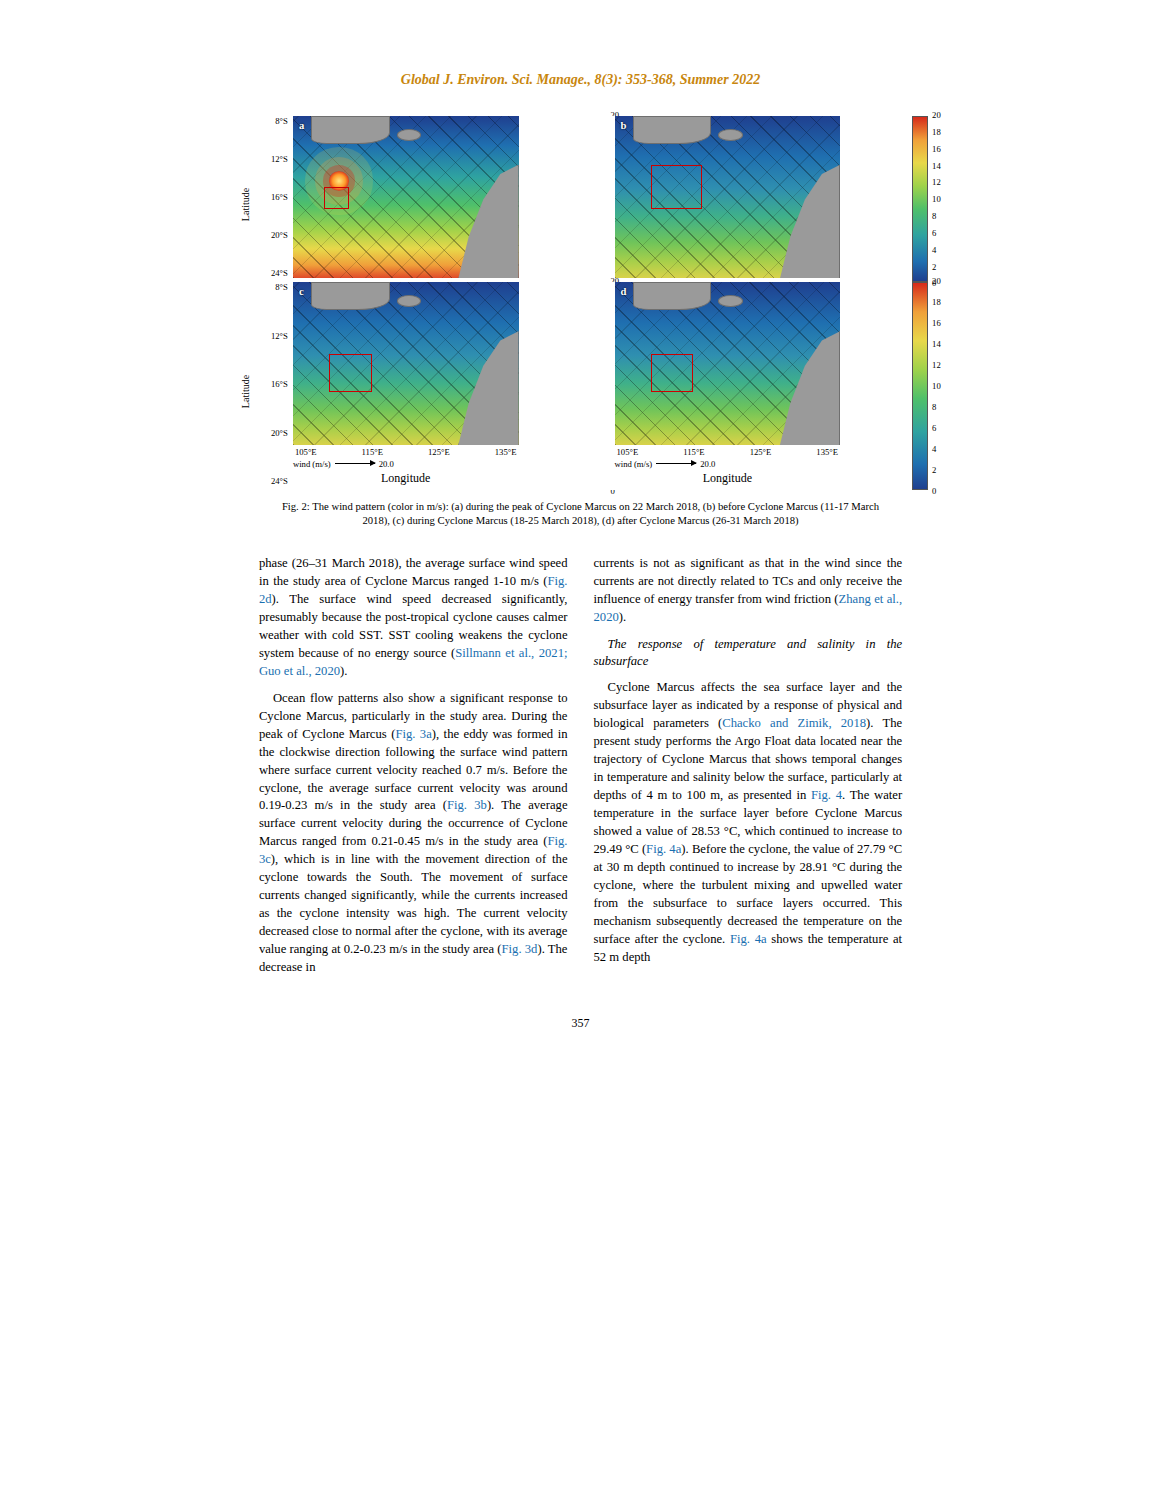Global J. Environ. Sci. Manage., 8(3): 353-368, Summer 2022
Latitude
8°S 12°S 16°S 20°S 24°S
a
20181614121086420
8°S 12°S 16°S 20°S 24°S
b
20181614121086420
Latitude
8°S 12°S 16°S 20°S 24°S
c
20181614121086420
105°E 115°E 125°E 135°E
wind (m/s) 20.0
Longitude
8°S 12°S 16°S 20°S 24°S
d
20181614121086420
105°E 115°E 125°E 135°E
wind (m/s) 20.0
Longitude
Fig. 2: The wind pattern (color in m/s): (a) during the peak of Cyclone Marcus on 22 March 2018, (b) before Cyclone Marcus (11-17 March
2018), (c) during Cyclone Marcus (18-25 March 2018), (d) after Cyclone Marcus (26-31 March 2018)
phase (26–31 March 2018), the average surface wind speed in the study area of Cyclone Marcus ranged 1-10 m/s (Fig. 2d). The surface wind speed decreased significantly, presumably because the post-tropical cyclone causes calmer weather with cold SST. SST cooling weakens the cyclone system because of no energy source (Sillmann et al., 2021; Guo et al., 2020).
Ocean flow patterns also show a significant response to Cyclone Marcus, particularly in the study area. During the peak of Cyclone Marcus (Fig. 3a), the eddy was formed in the clockwise direction following the surface wind pattern where surface current velocity reached 0.7 m/s. Before the cyclone, the average surface current velocity was around 0.19-0.23 m/s in the study area (Fig. 3b). The average surface current velocity during the occurrence of Cyclone Marcus ranged from 0.21-0.45 m/s in the study area (Fig. 3c), which is in line with the movement direction of the cyclone towards the South. The movement of surface currents changed significantly, while the currents increased as the cyclone intensity was high. The current velocity decreased close to normal after the cyclone, with its average value ranging at 0.2-0.23 m/s in the study area (Fig. 3d). The decrease in
currents is not as significant as that in the wind since the currents are not directly related to TCs and only receive the influence of energy transfer from wind friction (Zhang et al., 2020).
The response of temperature and salinity in the subsurface
Cyclone Marcus affects the sea surface layer and the subsurface layer as indicated by a response of physical and biological parameters (Chacko and Zimik, 2018). The present study performs the Argo Float data located near the trajectory of Cyclone Marcus that shows temporal changes in temperature and salinity below the surface, particularly at depths of 4 m to 100 m, as presented in Fig. 4. The water temperature in the surface layer before Cyclone Marcus showed a value of 28.53 °C, which continued to increase to 29.49 °C (Fig. 4a). Before the cyclone, the value of 27.79 °C at 30 m depth continued to increase by 28.91 °C during the cyclone, where the turbulent mixing and upwelled water from the subsurface to surface layers occurred. This mechanism subsequently decreased the temperature on the surface after the cyclone. Fig. 4a shows the temperature at 52 m depth
357